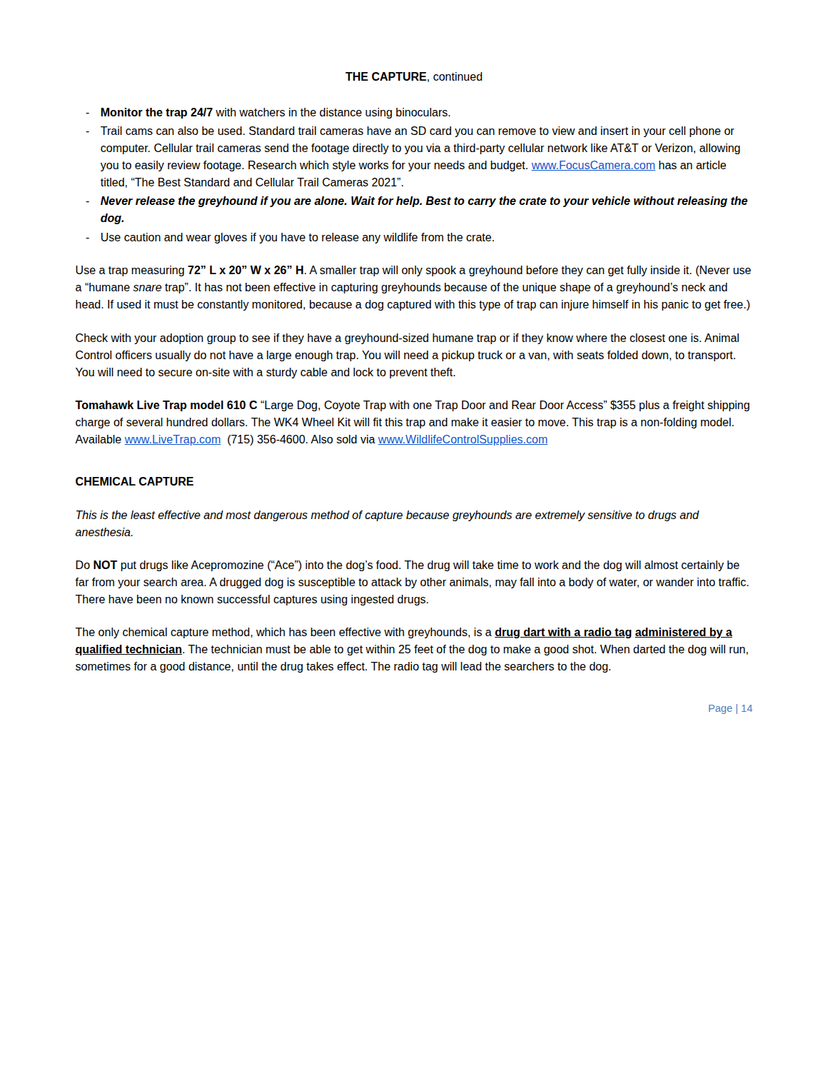THE CAPTURE, continued
Monitor the trap 24/7 with watchers in the distance using binoculars.
Trail cams can also be used. Standard trail cameras have an SD card you can remove to view and insert in your cell phone or computer. Cellular trail cameras send the footage directly to you via a third-party cellular network like AT&T or Verizon, allowing you to easily review footage. Research which style works for your needs and budget. www.FocusCamera.com has an article titled, “The Best Standard and Cellular Trail Cameras 2021”.
Never release the greyhound if you are alone. Wait for help. Best to carry the crate to your vehicle without releasing the dog.
Use caution and wear gloves if you have to release any wildlife from the crate.
Use a trap measuring 72” L x 20” W x 26” H. A smaller trap will only spook a greyhound before they can get fully inside it. (Never use a “humane snare trap”. It has not been effective in capturing greyhounds because of the unique shape of a greyhound’s neck and head. If used it must be constantly monitored, because a dog captured with this type of trap can injure himself in his panic to get free.)
Check with your adoption group to see if they have a greyhound-sized humane trap or if they know where the closest one is. Animal Control officers usually do not have a large enough trap. You will need a pickup truck or a van, with seats folded down, to transport. You will need to secure on-site with a sturdy cable and lock to prevent theft.
Tomahawk Live Trap model 610 C “Large Dog, Coyote Trap with one Trap Door and Rear Door Access” $355 plus a freight shipping charge of several hundred dollars. The WK4 Wheel Kit will fit this trap and make it easier to move. This trap is a non-folding model. Available www.LiveTrap.com (715) 356-4600. Also sold via www.WildlifeControlSupplies.com
CHEMICAL CAPTURE
This is the least effective and most dangerous method of capture because greyhounds are extremely sensitive to drugs and anesthesia.
Do NOT put drugs like Acepromozine (“Ace”) into the dog’s food. The drug will take time to work and the dog will almost certainly be far from your search area. A drugged dog is susceptible to attack by other animals, may fall into a body of water, or wander into traffic. There have been no known successful captures using ingested drugs.
The only chemical capture method, which has been effective with greyhounds, is a drug dart with a radio tag administered by a qualified technician. The technician must be able to get within 25 feet of the dog to make a good shot. When darted the dog will run, sometimes for a good distance, until the drug takes effect. The radio tag will lead the searchers to the dog.
Page | 14